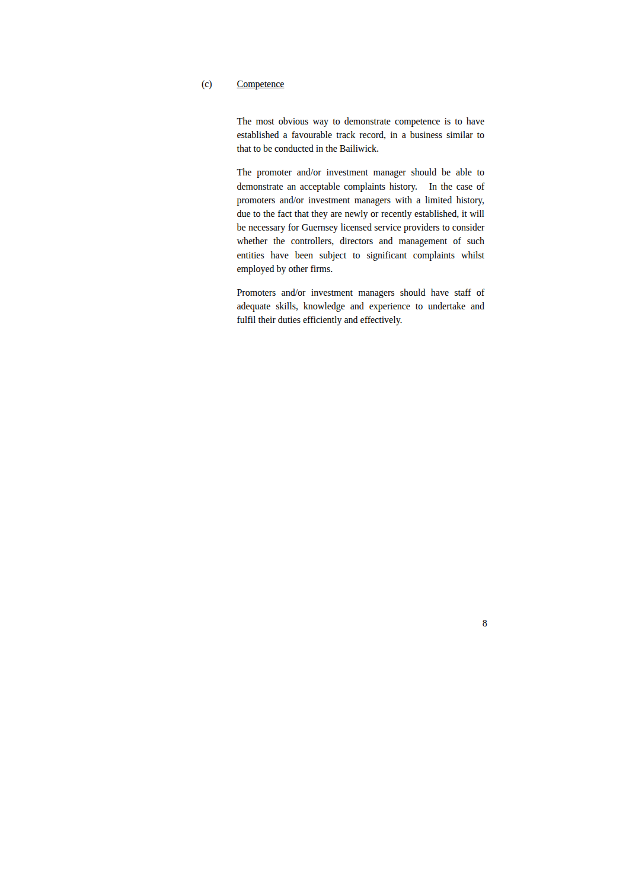(c) Competence
The most obvious way to demonstrate competence is to have established a favourable track record, in a business similar to that to be conducted in the Bailiwick.
The promoter and/or investment manager should be able to demonstrate an acceptable complaints history. In the case of promoters and/or investment managers with a limited history, due to the fact that they are newly or recently established, it will be necessary for Guernsey licensed service providers to consider whether the controllers, directors and management of such entities have been subject to significant complaints whilst employed by other firms.
Promoters and/or investment managers should have staff of adequate skills, knowledge and experience to undertake and fulfil their duties efficiently and effectively.
8